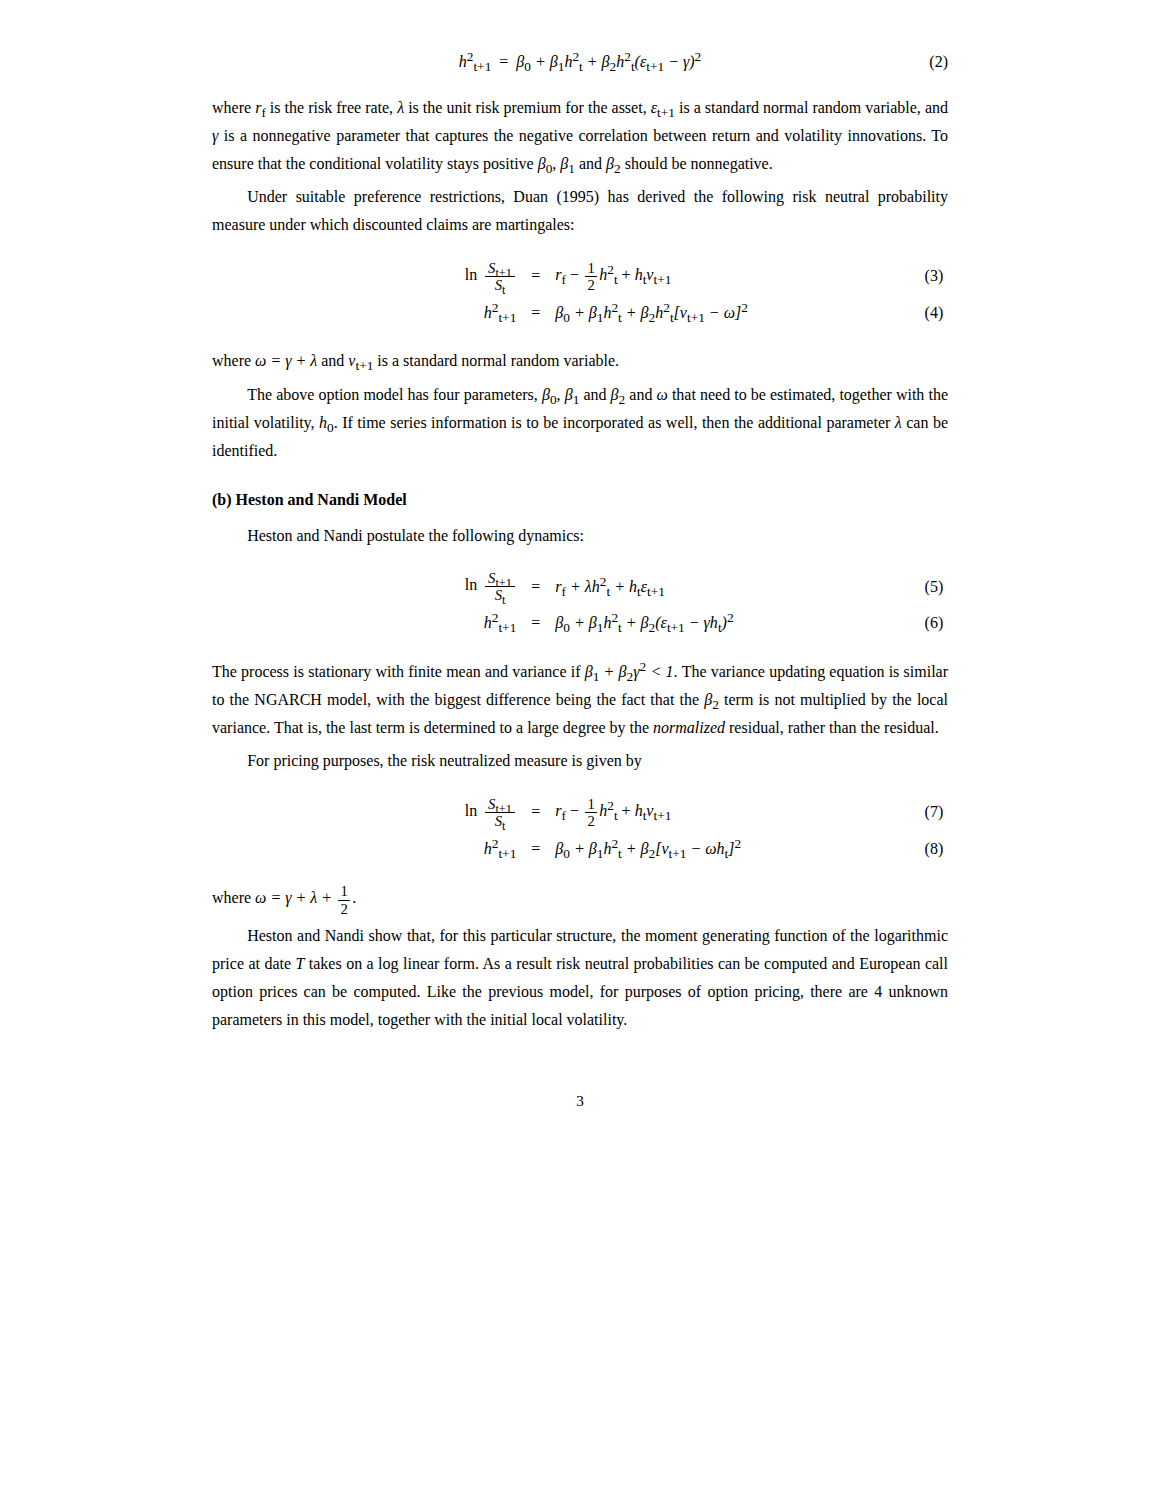h2t+1 = β0 + β1h2t + β2h2t(εt+1 − γ)2
(2)
where rf is the risk free rate, λ is the unit risk premium for the asset, εt+1 is a standard normal random variable, and γ is a nonnegative parameter that captures the negative correlation between return and volatility innovations. To ensure that the conditional volatility stays positive β0, β1 and β2 should be nonnegative.
Under suitable preference restrictions, Duan (1995) has derived the following risk neutral probability measure under which discounted claims are martingales:
| ln S t+1 S t | = | r f − 1 2 h 2 t + h t ν t+1 | (3) |
| h 2 t+1 | = | β 0 + β 1 h 2 t + β 2 h 2 t [ν t+1 − ω] 2 | (4) |
where ω = γ + λ and νt+1 is a standard normal random variable.
The above option model has four parameters, β0, β1 and β2 and ω that need to be estimated, together with the initial volatility, h0. If time series information is to be incorporated as well, then the additional parameter λ can be identified.
(b) Heston and Nandi Model
Heston and Nandi postulate the following dynamics:
| ln S t+1 S t | = | r f + λh 2 t + h t ε t+1 | (5) |
| h 2 t+1 | = | β 0 + β 1 h 2 t + β 2 (ε t+1 − γh t ) 2 | (6) |
The process is stationary with finite mean and variance if β1 + β2γ2 < 1. The variance updating equation is similar to the NGARCH model, with the biggest difference being the fact that the β2 term is not multiplied by the local variance. That is, the last term is determined to a large degree by the normalized residual, rather than the residual.
For pricing purposes, the risk neutralized measure is given by
| ln S t+1 S t | = | r f − 1 2 h 2 t + h t ν t+1 | (7) |
| h 2 t+1 | = | β 0 + β 1 h 2 t + β 2 [ν t+1 − ωh t ] 2 | (8) |
where ω = γ + λ + 12.
Heston and Nandi show that, for this particular structure, the moment generating function of the logarithmic price at date T takes on a log linear form. As a result risk neutral probabilities can be computed and European call option prices can be computed. Like the previous model, for purposes of option pricing, there are 4 unknown parameters in this model, together with the initial local volatility.
3